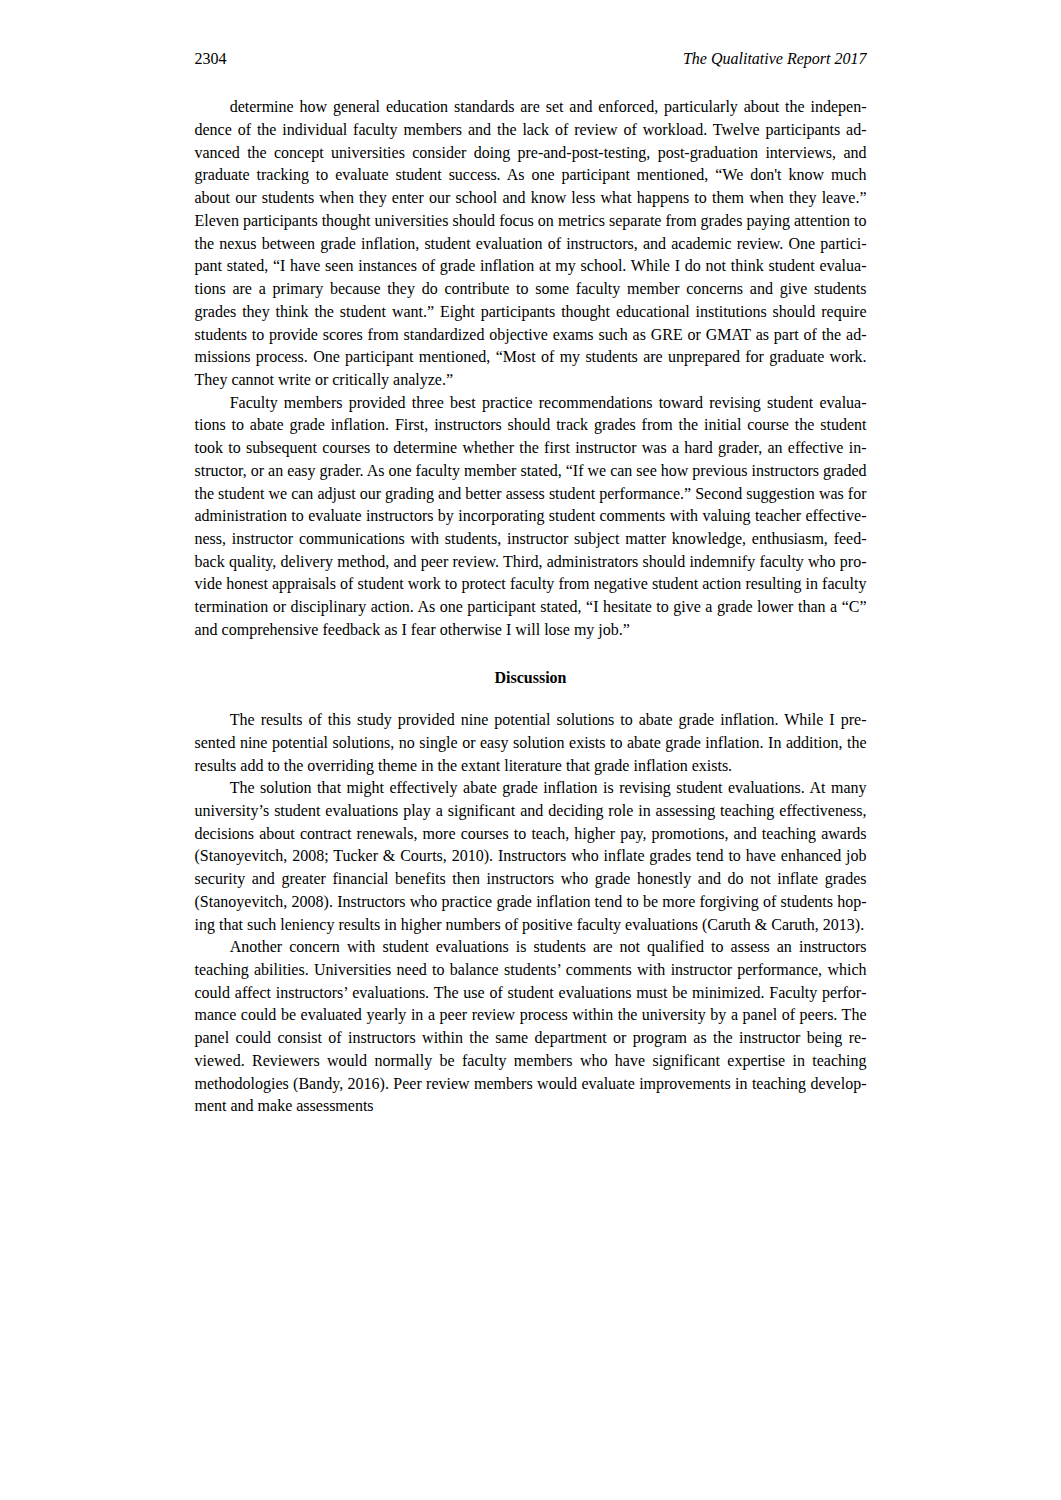2304 The Qualitative Report 2017
determine how general education standards are set and enforced, particularly about the independence of the individual faculty members and the lack of review of workload. Twelve participants advanced the concept universities consider doing pre-and-post-testing, post-graduation interviews, and graduate tracking to evaluate student success. As one participant mentioned, “We don't know much about our students when they enter our school and know less what happens to them when they leave.” Eleven participants thought universities should focus on metrics separate from grades paying attention to the nexus between grade inflation, student evaluation of instructors, and academic review. One participant stated, “I have seen instances of grade inflation at my school. While I do not think student evaluations are a primary because they do contribute to some faculty member concerns and give students grades they think the student want.” Eight participants thought educational institutions should require students to provide scores from standardized objective exams such as GRE or GMAT as part of the admissions process. One participant mentioned, “Most of my students are unprepared for graduate work. They cannot write or critically analyze.”
Faculty members provided three best practice recommendations toward revising student evaluations to abate grade inflation. First, instructors should track grades from the initial course the student took to subsequent courses to determine whether the first instructor was a hard grader, an effective instructor, or an easy grader. As one faculty member stated, “If we can see how previous instructors graded the student we can adjust our grading and better assess student performance.” Second suggestion was for administration to evaluate instructors by incorporating student comments with valuing teacher effectiveness, instructor communications with students, instructor subject matter knowledge, enthusiasm, feedback quality, delivery method, and peer review. Third, administrators should indemnify faculty who provide honest appraisals of student work to protect faculty from negative student action resulting in faculty termination or disciplinary action. As one participant stated, “I hesitate to give a grade lower than a “C” and comprehensive feedback as I fear otherwise I will lose my job.”
Discussion
The results of this study provided nine potential solutions to abate grade inflation. While I presented nine potential solutions, no single or easy solution exists to abate grade inflation. In addition, the results add to the overriding theme in the extant literature that grade inflation exists.
The solution that might effectively abate grade inflation is revising student evaluations. At many university’s student evaluations play a significant and deciding role in assessing teaching effectiveness, decisions about contract renewals, more courses to teach, higher pay, promotions, and teaching awards (Stanoyevitch, 2008; Tucker & Courts, 2010). Instructors who inflate grades tend to have enhanced job security and greater financial benefits then instructors who grade honestly and do not inflate grades (Stanoyevitch, 2008). Instructors who practice grade inflation tend to be more forgiving of students hoping that such leniency results in higher numbers of positive faculty evaluations (Caruth & Caruth, 2013).
Another concern with student evaluations is students are not qualified to assess an instructors teaching abilities. Universities need to balance students’ comments with instructor performance, which could affect instructors’ evaluations. The use of student evaluations must be minimized. Faculty performance could be evaluated yearly in a peer review process within the university by a panel of peers. The panel could consist of instructors within the same department or program as the instructor being reviewed. Reviewers would normally be faculty members who have significant expertise in teaching methodologies (Bandy, 2016). Peer review members would evaluate improvements in teaching development and make assessments